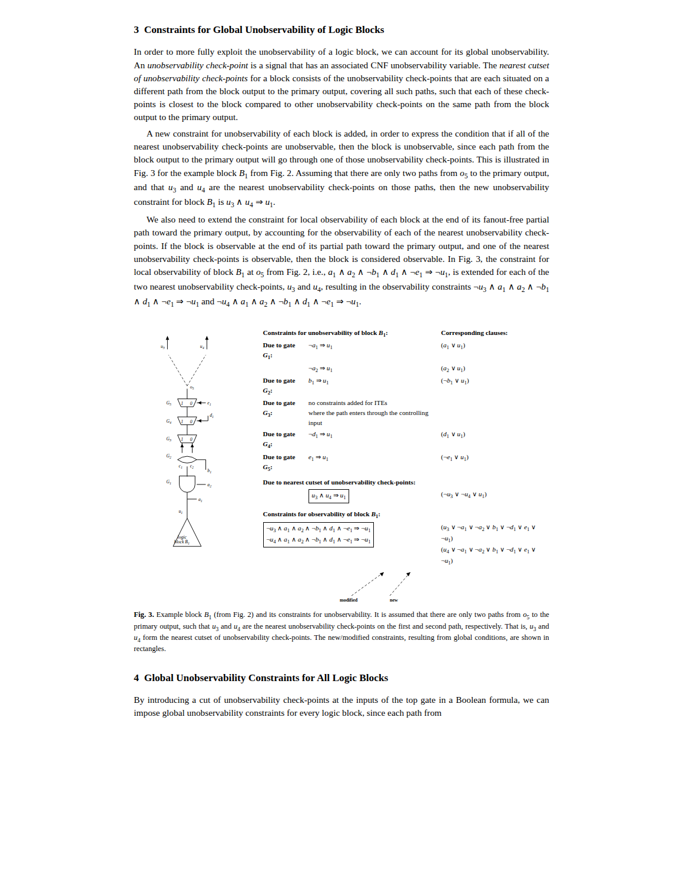3 Constraints for Global Unobservability of Logic Blocks
In order to more fully exploit the unobservability of a logic block, we can account for its global unobservability. An unobservability check-point is a signal that has an associated CNF unobservability variable. The nearest cutset of unobservability check-points for a block consists of the unobservability check-points that are each situated on a different path from the block output to the primary output, covering all such paths, such that each of these check-points is closest to the block compared to other unobservability check-points on the same path from the block output to the primary output.
A new constraint for unobservability of each block is added, in order to express the condition that if all of the nearest unobservability check-points are unobservable, then the block is unobservable, since each path from the block output to the primary output will go through one of those unobservability check-points. This is illustrated in Fig. 3 for the example block B1 from Fig. 2. Assuming that there are only two paths from o5 to the primary output, and that u3 and u4 are the nearest unobservability check-points on those paths, then the new unobservability constraint for block B1 is u3 ∧ u4 ⇒ u1.
We also need to extend the constraint for local observability of each block at the end of its fanout-free partial path toward the primary output, by accounting for the observability of each of the nearest unobservability check-points. If the block is observable at the end of its partial path toward the primary output, and one of the nearest unobservability check-points is observable, then the block is considered observable. In Fig. 3, the constraint for local observability of block B1 at o5 from Fig. 2, i.e., a1 ∧ a2 ∧ ¬b1 ∧ d1 ∧ ¬e1 ⇒ ¬u1, is extended for each of the two nearest unobservability check-points, u3 and u4, resulting in the observability constraints ¬u3 ∧ a1 ∧ a2 ∧ ¬b1 ∧ d1 ∧ ¬e1 ⇒ ¬u1 and ¬u4 ∧ a1 ∧ a2 ∧ ¬b1 ∧ d1 ∧ ¬e1 ⇒ ¬u1.
u3 u4 o5 G5 1 0 e1 G4 1 0 d1 G3 1 0 G2 c1 c2 b1 G1 a2 a1 u1 logic block B1
| Constraints for unobservability of block B 1 : | Corresponding clauses: |
| Due to gate G 1 : | ¬ a 1 ⇒ u 1 | ( a 1 ∨ u 1 ) |
| | ¬ a 2 ⇒ u 1 | ( a 2 ∨ u 1 ) |
| Due to gate G 2 : | b 1 ⇒ u 1 | (¬ b 1 ∨ u 1 ) |
| Due to gate G 3 : | no constraints added for ITEs where the path enters through the controlling input | |
| Due to gate G 4 : | ¬ d 1 ⇒ u 1 | ( d 1 ∨ u 1 ) |
| Due to gate G 5 : | e 1 ⇒ u 1 | (¬ e 1 ∨ u 1 ) |
| Due to nearest cutset of unobservability check-points: | |
| | u 3 ∧ u 4 ⇒ u 1 | (¬ u 3 ∨ ¬ u 4 ∨ u 1 ) |
| Constraints for observability of block B 1 : | |
| ¬ u 3 ∧ a 1 ∧ a 2 ∧ ¬ b 1 ∧ d 1 ∧ ¬ e 1 ⇒ ¬ u 1 ¬ u 4 ∧ a 1 ∧ a 2 ∧ ¬ b 1 ∧ d 1 ∧ ¬ e 1 ⇒ ¬ u 1 | ( u 3 ∨ ¬ a 1 ∨ ¬ a 2 ∨ b 1 ∨ ¬ d 1 ∨ e 1 ∨ ¬ u 1 ) ( u 4 ∨ ¬ a 1 ∨ ¬ a 2 ∨ b 1 ∨ ¬ d 1 ∨ e 1 ∨ ¬ u 1 ) |
modified new
Fig. 3. Example block B1 (from Fig. 2) and its constraints for unobservability. It is assumed that there are only two paths from o5 to the primary output, such that u3 and u4 are the nearest unobservability check-points on the first and second path, respectively. That is, u3 and u4 form the nearest cutset of unobservability check-points. The new/modified constraints, resulting from global conditions, are shown in rectangles.
4 Global Unobservability Constraints for All Logic Blocks
By introducing a cut of unobservability check-points at the inputs of the top gate in a Boolean formula, we can impose global unobservability constraints for every logic block, since each path from